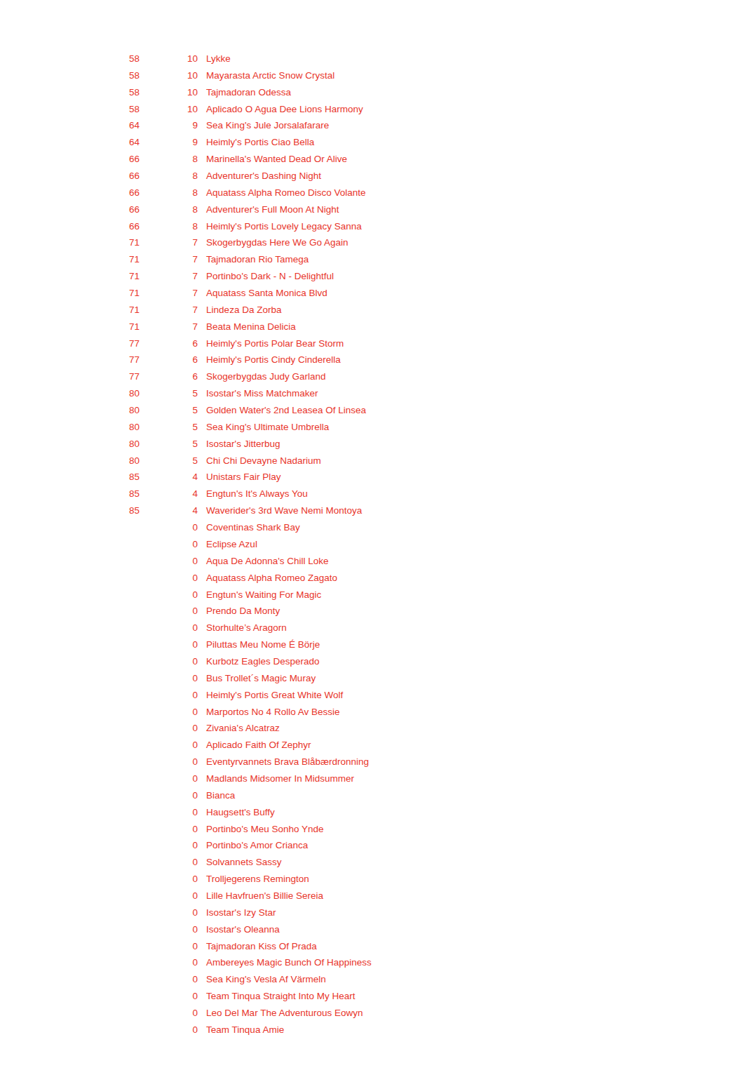| 58 | 10 | Lykke |
| 58 | 10 | Mayarasta Arctic Snow Crystal |
| 58 | 10 | Tajmadoran Odessa |
| 58 | 10 | Aplicado O Agua Dee Lions Harmony |
| 64 | 9 | Sea King's Jule Jorsalafarare |
| 64 | 9 | Heimly's Portis Ciao Bella |
| 66 | 8 | Marinella's Wanted Dead Or Alive |
| 66 | 8 | Adventurer's Dashing Night |
| 66 | 8 | Aquatass Alpha Romeo Disco Volante |
| 66 | 8 | Adventurer's Full Moon At Night |
| 66 | 8 | Heimly's Portis Lovely Legacy Sanna |
| 71 | 7 | Skogerbygdas Here We Go Again |
| 71 | 7 | Tajmadoran Rio Tamega |
| 71 | 7 | Portinbo's Dark - N - Delightful |
| 71 | 7 | Aquatass Santa Monica Blvd |
| 71 | 7 | Lindeza Da Zorba |
| 71 | 7 | Beata Menina Delicia |
| 77 | 6 | Heimly's Portis Polar Bear Storm |
| 77 | 6 | Heimly's Portis Cindy Cinderella |
| 77 | 6 | Skogerbygdas Judy Garland |
| 80 | 5 | Isostar's Miss Matchmaker |
| 80 | 5 | Golden Water's 2nd Leasea Of Linsea |
| 80 | 5 | Sea King's Ultimate Umbrella |
| 80 | 5 | Isostar's Jitterbug |
| 80 | 5 | Chi Chi Devayne Nadarium |
| 85 | 4 | Unistars Fair Play |
| 85 | 4 | Engtun's It's Always You |
| 85 | 4 | Waverider's 3rd Wave Nemi Montoya |
| | 0 | Coventinas Shark Bay |
| | 0 | Eclipse Azul |
| | 0 | Aqua De Adonna's Chill Loke |
| | 0 | Aquatass Alpha Romeo Zagato |
| | 0 | Engtun's Waiting For Magic |
| | 0 | Prendo Da Monty |
| | 0 | Storhulte’s Aragorn |
| | 0 | Piluttas Meu Nome É Börje |
| | 0 | Kurbotz Eagles Desperado |
| | 0 | Bus Trollet´s Magic Muray |
| | 0 | Heimly's Portis Great White Wolf |
| | 0 | Marportos No 4 Rollo Av Bessie |
| | 0 | Zivania's Alcatraz |
| | 0 | Aplicado Faith Of Zephyr |
| | 0 | Eventyrvannets Brava Blåbærdronning |
| | 0 | Madlands Midsomer In Midsummer |
| | 0 | Bianca |
| | 0 | Haugsett's Buffy |
| | 0 | Portinbo's Meu Sonho Ynde |
| | 0 | Portinbo's Amor Crianca |
| | 0 | Solvannets Sassy |
| | 0 | Trolljegerens Remington |
| | 0 | Lille Havfruen's Billie Sereia |
| | 0 | Isostar's Izy Star |
| | 0 | Isostar's Oleanna |
| | 0 | Tajmadoran Kiss Of Prada |
| | 0 | Ambereyes Magic Bunch Of Happiness |
| | 0 | Sea King's Vesla Af Värmeln |
| | 0 | Team Tinqua Straight Into My Heart |
| | 0 | Leo Del Mar The Adventurous Eowyn |
| | 0 | Team Tinqua Amie |